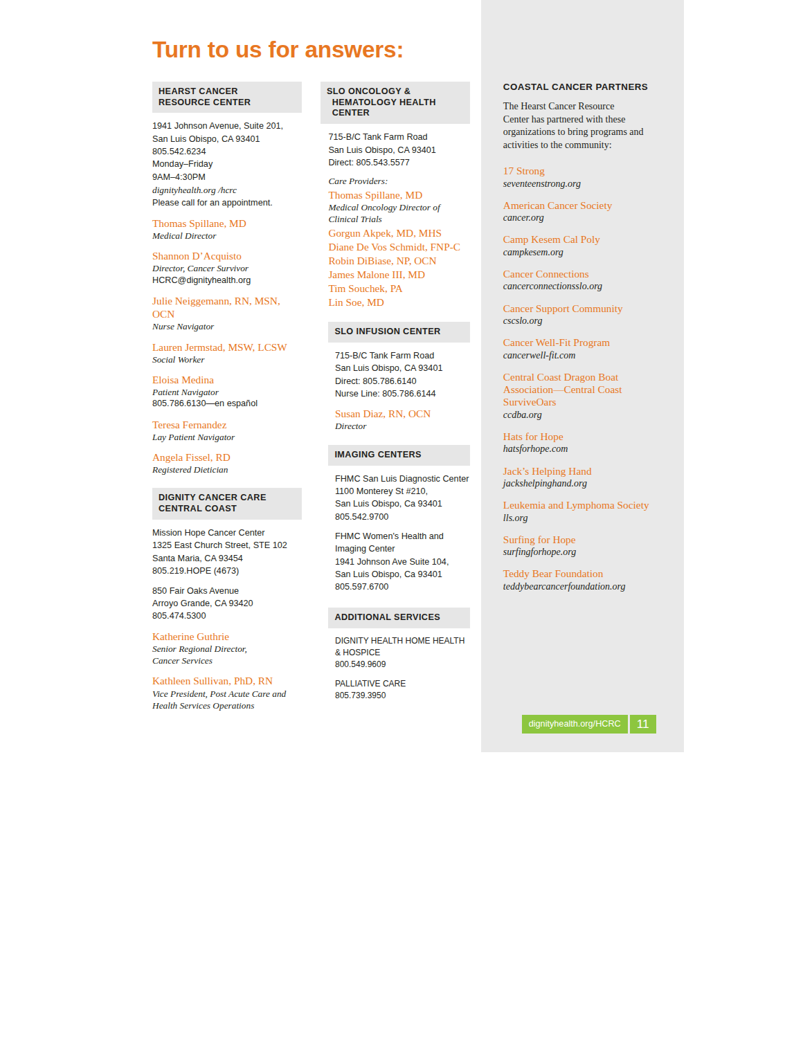Turn to us for answers:
Hearst Cancer
Resource Center
1941 Johnson Avenue, Suite 201,
San Luis Obispo, CA 93401
805.542.6234
Monday–Friday
9AM–4:30PM
dignityhealth.org /hcrc
Please call for an appointment.
Thomas Spillane, MD
Medical Director
Shannon D’Acquisto
Director, Cancer Survivor
HCRC@dignityhealth.org
Julie Neiggemann, RN, MSN, OCN
Nurse Navigator
Lauren Jermstad, MSW, LCSW
Social Worker
Eloisa Medina
Patient Navigator
805.786.6130—en español
Teresa Fernandez
Lay Patient Navigator
Angela Fissel, RD
Registered Dietician
Dignity Cancer Care
Central Coast
Mission Hope Cancer Center
1325 East Church Street, STE 102
Santa Maria, CA 93454
805.219.HOPE (4673)
850 Fair Oaks Avenue
Arroyo Grande, CA 93420
805.474.5300
Katherine Guthrie
Senior Regional Director,
Cancer Services
Kathleen Sullivan, PhD, RN
Vice President, Post Acute Care and
Health Services Operations
SLO Oncology &
Hematology Health
Center
715-B/C Tank Farm Road
San Luis Obispo, CA 93401
Direct: 805.543.5577
Care Providers:
Thomas Spillane, MD
Medical Oncology Director of
Clinical Trials
Gorgun Akpek, MD, MHS
Diane De Vos Schmidt, FNP-C
Robin DiBiase, NP, OCN
James Malone III, MD
Tim Souchek, PA
Lin Soe, MD
SLO Infusion Center
715-B/C Tank Farm Road
San Luis Obispo, CA 93401
Direct: 805.786.6140
Nurse Line: 805.786.6144
Susan Diaz, RN, OCN
Director
Imaging Centers
FHMC San Luis Diagnostic Center
1100 Monterey St #210,
San Luis Obispo, Ca 93401
805.542.9700
FHMC Women's Health and
Imaging Center
1941 Johnson Ave Suite 104,
San Luis Obispo, Ca 93401
805.597.6700
Additional Services
DIGNITY HEALTH HOME HEALTH
& HOSPICE
800.549.9609
PALLIATIVE CARE
805.739.3950
Coastal Cancer Partners
The Hearst Cancer Resource
Center has partnered with these
organizations to bring programs and
activities to the community:
17 Strong
seventeenstrong.org
American Cancer Society
cancer.org
Camp Kesem Cal Poly
campkesem.org
Cancer Connections
cancerconnectionsslo.org
Cancer Support Community
cscslo.org
Cancer Well-Fit Program
cancerwell-fit.com
Central Coast Dragon Boat
Association—Central Coast
SurviveOars
ccdba.org
Hats for Hope
hatsforhope.com
Jack’s Helping Hand
jackshelpinghand.org
Leukemia and Lymphoma Society
lls.org
Surfing for Hope
surfingforhope.org
Teddy Bear Foundation
teddybearcancerfoundation.org
dignityhealth.org/HCRC
11